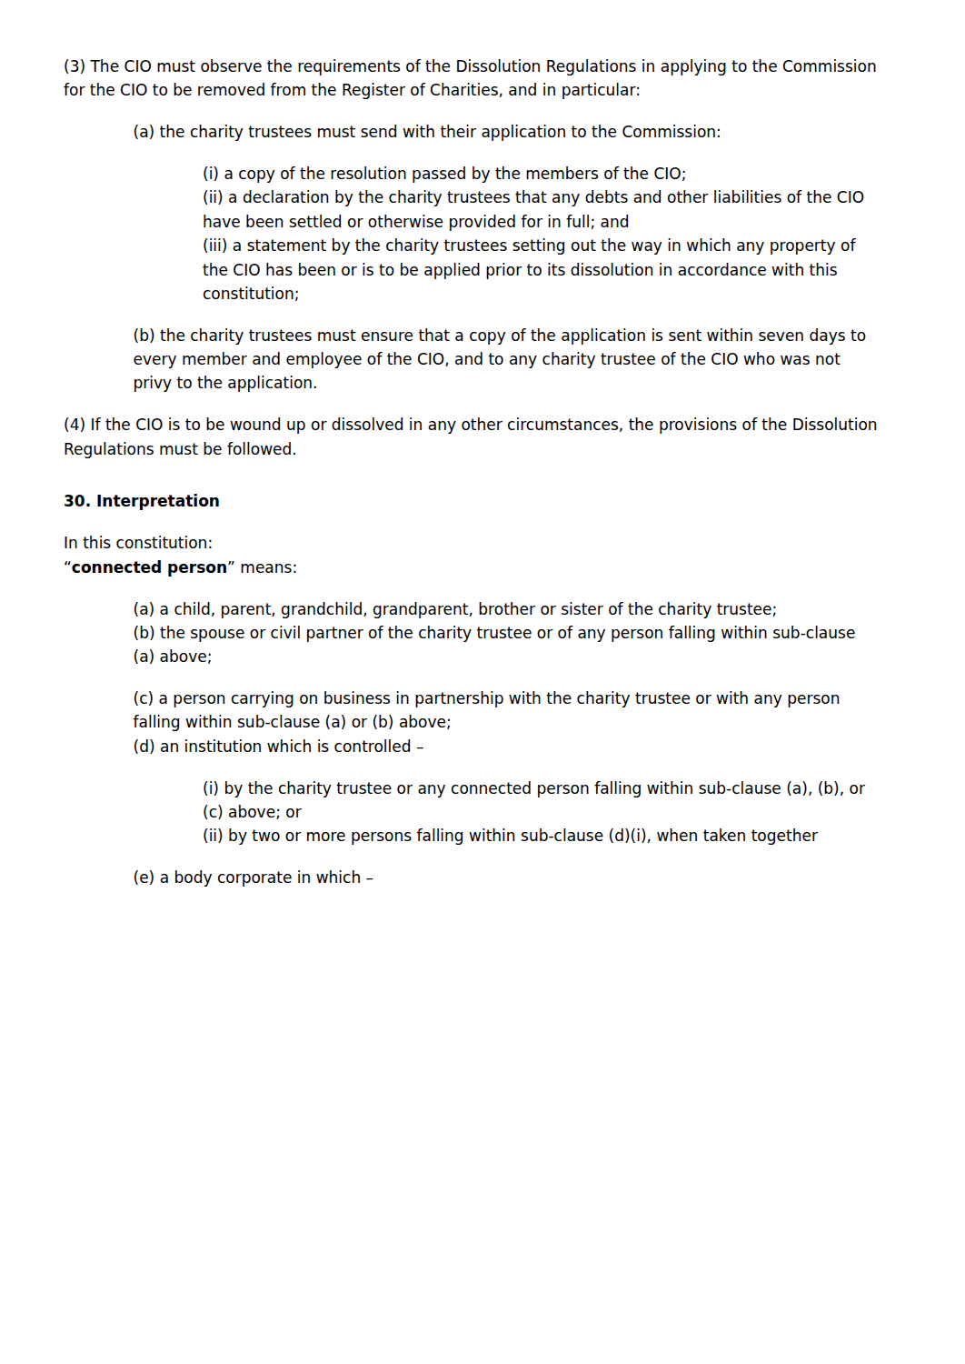(3) The CIO must observe the requirements of the Dissolution Regulations in applying to the Commission for the CIO to be removed from the Register of Charities, and in particular:
(a) the charity trustees must send with their application to the Commission:
(i) a copy of the resolution passed by the members of the CIO;
(ii) a declaration by the charity trustees that any debts and other liabilities of the CIO have been settled or otherwise provided for in full; and
(iii) a statement by the charity trustees setting out the way in which any property of the CIO has been or is to be applied prior to its dissolution in accordance with this constitution;
(b) the charity trustees must ensure that a copy of the application is sent within seven days to every member and employee of the CIO, and to any charity trustee of the CIO who was not privy to the application.
(4) If the CIO is to be wound up or dissolved in any other circumstances, the provisions of the Dissolution Regulations must be followed.
30. Interpretation
In this constitution:
“connected person” means:
(a) a child, parent, grandchild, grandparent, brother or sister of the charity trustee;
(b) the spouse or civil partner of the charity trustee or of any person falling within sub-clause (a) above;
(c) a person carrying on business in partnership with the charity trustee or with any person falling within sub-clause (a) or (b) above;
(d) an institution which is controlled –
(i) by the charity trustee or any connected person falling within sub-clause (a), (b), or (c) above; or
(ii) by two or more persons falling within sub-clause (d)(i), when taken together
(e) a body corporate in which –